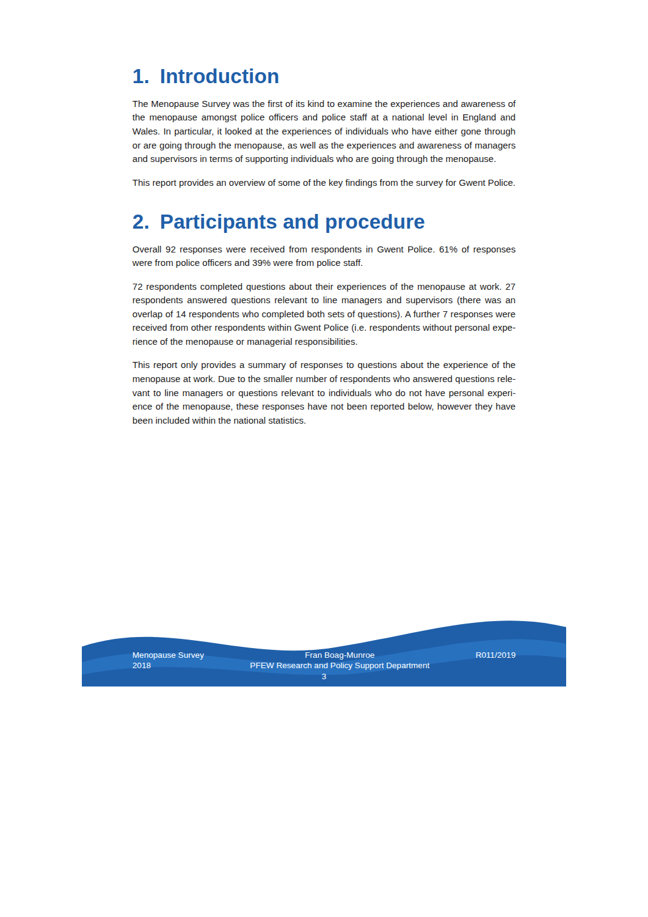1. Introduction
The Menopause Survey was the first of its kind to examine the experiences and awareness of the menopause amongst police officers and police staff at a national level in England and Wales. In particular, it looked at the experiences of individuals who have either gone through or are going through the menopause, as well as the experiences and awareness of managers and supervisors in terms of supporting individuals who are going through the menopause.
This report provides an overview of some of the key findings from the survey for Gwent Police.
2. Participants and procedure
Overall 92 responses were received from respondents in Gwent Police. 61% of responses were from police officers and 39% were from police staff.
72 respondents completed questions about their experiences of the menopause at work. 27 respondents answered questions relevant to line managers and supervisors (there was an overlap of 14 respondents who completed both sets of questions). A further 7 responses were received from other respondents within Gwent Police (i.e. respondents without personal experience of the menopause or managerial responsibilities.
This report only provides a summary of responses to questions about the experience of the menopause at work. Due to the smaller number of respondents who answered questions relevant to line managers or questions relevant to individuals who do not have personal experience of the menopause, these responses have not been reported below, however they have been included within the national statistics.
Menopause Survey
2018
Fran Boag-Munroe
PFEW Research and Policy Support Department
R011/2019
3